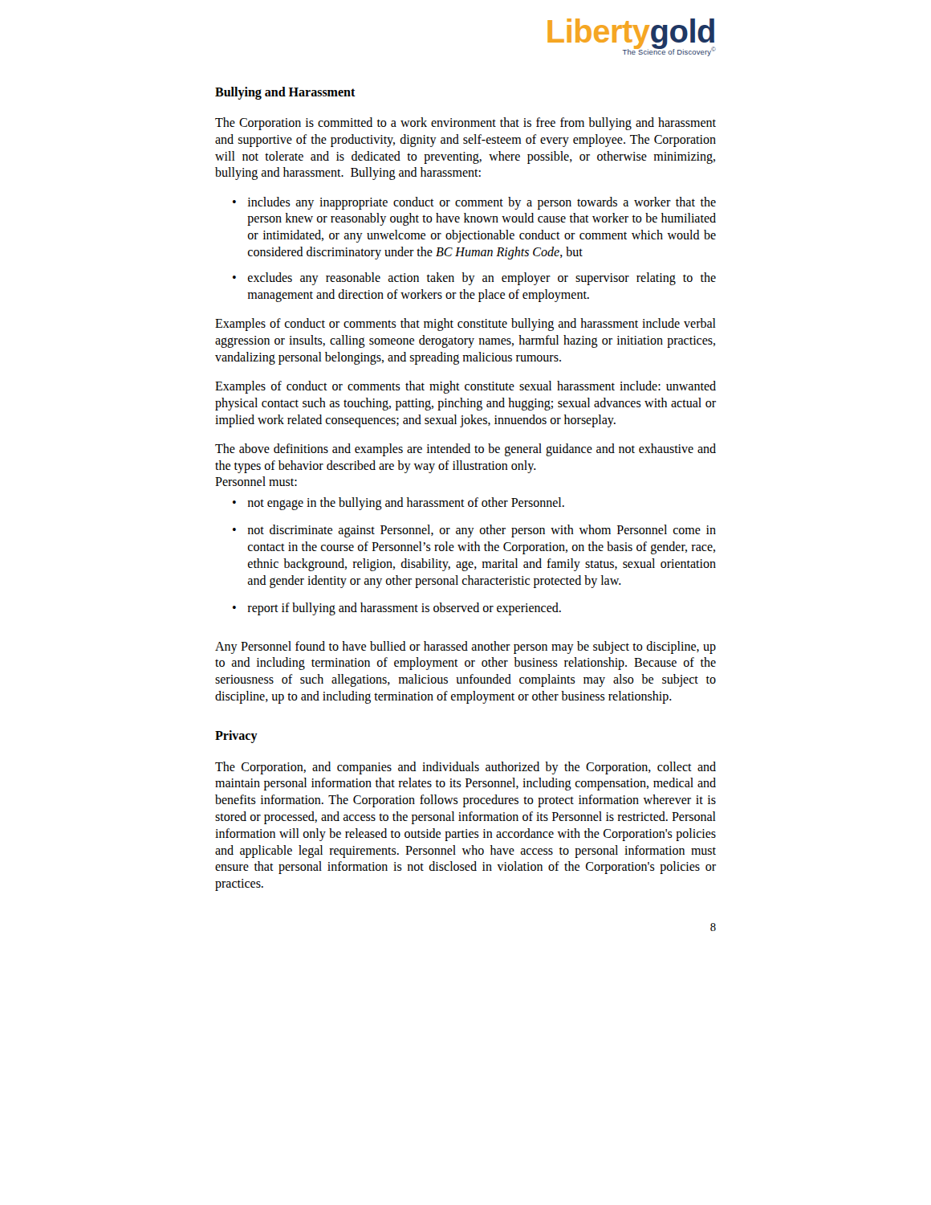Liberty gold
The Science of Discovery©
Bullying and Harassment
The Corporation is committed to a work environment that is free from bullying and harassment and supportive of the productivity, dignity and self-esteem of every employee. The Corporation will not tolerate and is dedicated to preventing, where possible, or otherwise minimizing, bullying and harassment. Bullying and harassment:
includes any inappropriate conduct or comment by a person towards a worker that the person knew or reasonably ought to have known would cause that worker to be humiliated or intimidated, or any unwelcome or objectionable conduct or comment which would be considered discriminatory under the BC Human Rights Code, but
excludes any reasonable action taken by an employer or supervisor relating to the management and direction of workers or the place of employment.
Examples of conduct or comments that might constitute bullying and harassment include verbal aggression or insults, calling someone derogatory names, harmful hazing or initiation practices, vandalizing personal belongings, and spreading malicious rumours.
Examples of conduct or comments that might constitute sexual harassment include: unwanted physical contact such as touching, patting, pinching and hugging; sexual advances with actual or implied work related consequences; and sexual jokes, innuendos or horseplay.
The above definitions and examples are intended to be general guidance and not exhaustive and the types of behavior described are by way of illustration only.
Personnel must:
not engage in the bullying and harassment of other Personnel.
not discriminate against Personnel, or any other person with whom Personnel come in contact in the course of Personnel’s role with the Corporation, on the basis of gender, race, ethnic background, religion, disability, age, marital and family status, sexual orientation and gender identity or any other personal characteristic protected by law.
report if bullying and harassment is observed or experienced.
Any Personnel found to have bullied or harassed another person may be subject to discipline, up to and including termination of employment or other business relationship. Because of the seriousness of such allegations, malicious unfounded complaints may also be subject to discipline, up to and including termination of employment or other business relationship.
Privacy
The Corporation, and companies and individuals authorized by the Corporation, collect and maintain personal information that relates to its Personnel, including compensation, medical and benefits information. The Corporation follows procedures to protect information wherever it is stored or processed, and access to the personal information of its Personnel is restricted. Personal information will only be released to outside parties in accordance with the Corporation's policies and applicable legal requirements. Personnel who have access to personal information must ensure that personal information is not disclosed in violation of the Corporation's policies or practices.
8